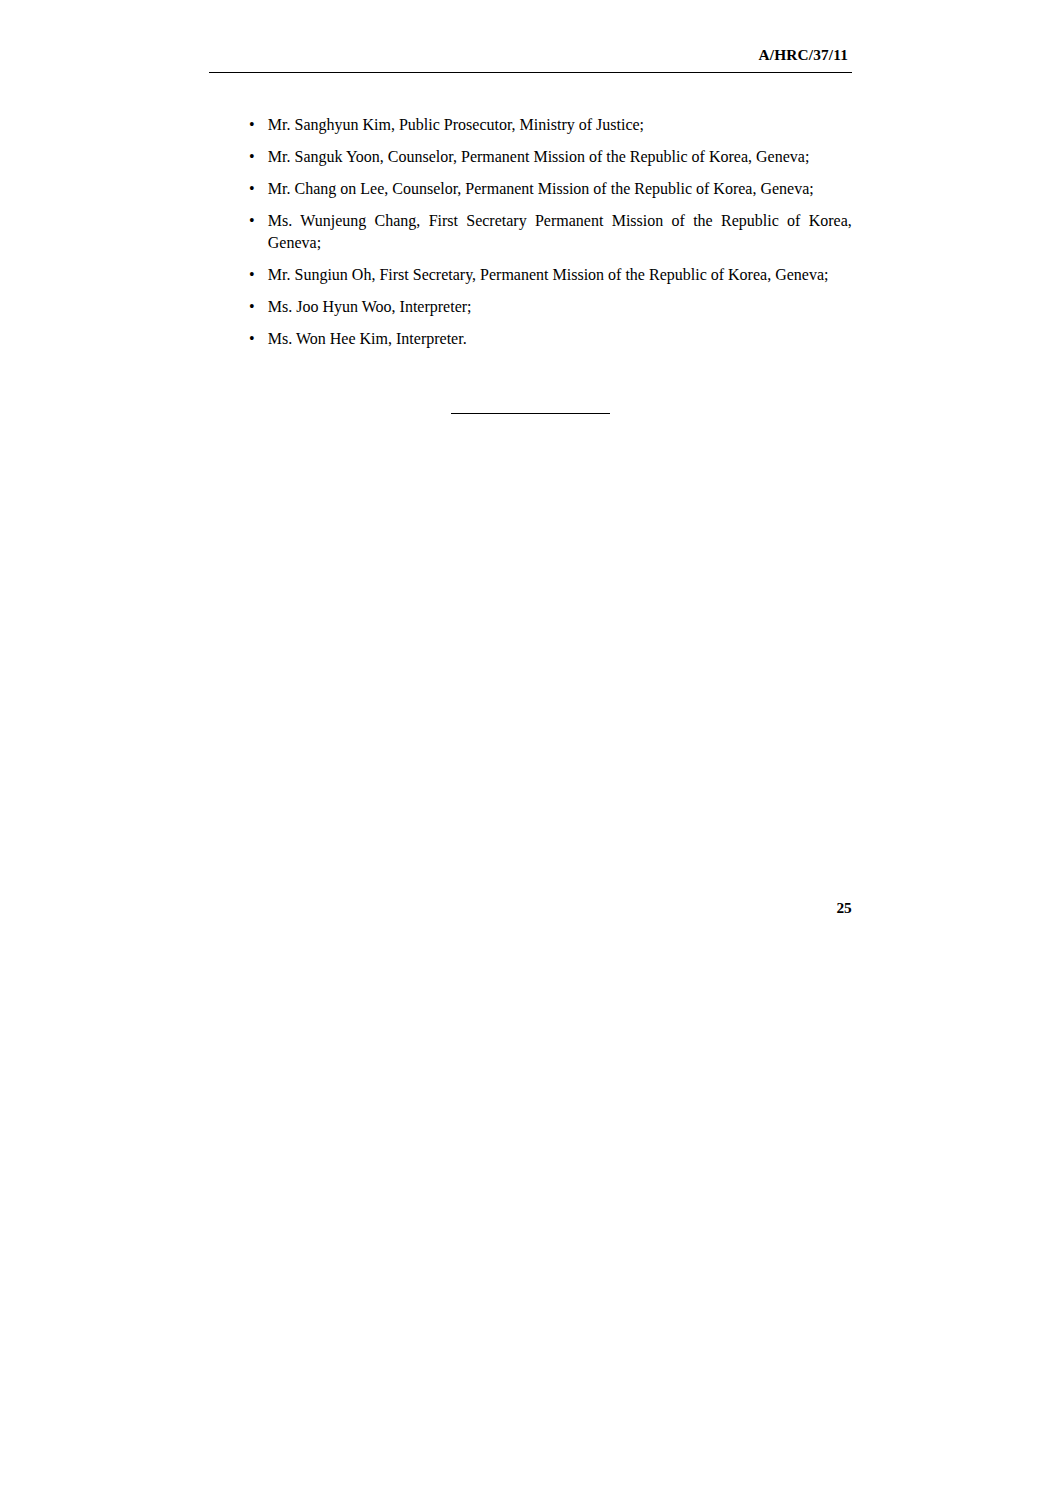A/HRC/37/11
Mr. Sanghyun Kim, Public Prosecutor, Ministry of Justice;
Mr. Sanguk Yoon, Counselor, Permanent Mission of the Republic of Korea, Geneva;
Mr. Chang on Lee, Counselor, Permanent Mission of the Republic of Korea, Geneva;
Ms. Wunjeung Chang, First Secretary Permanent Mission of the Republic of Korea, Geneva;
Mr. Sungiun Oh, First Secretary, Permanent Mission of the Republic of Korea, Geneva;
Ms. Joo Hyun Woo, Interpreter;
Ms. Won Hee Kim, Interpreter.
25